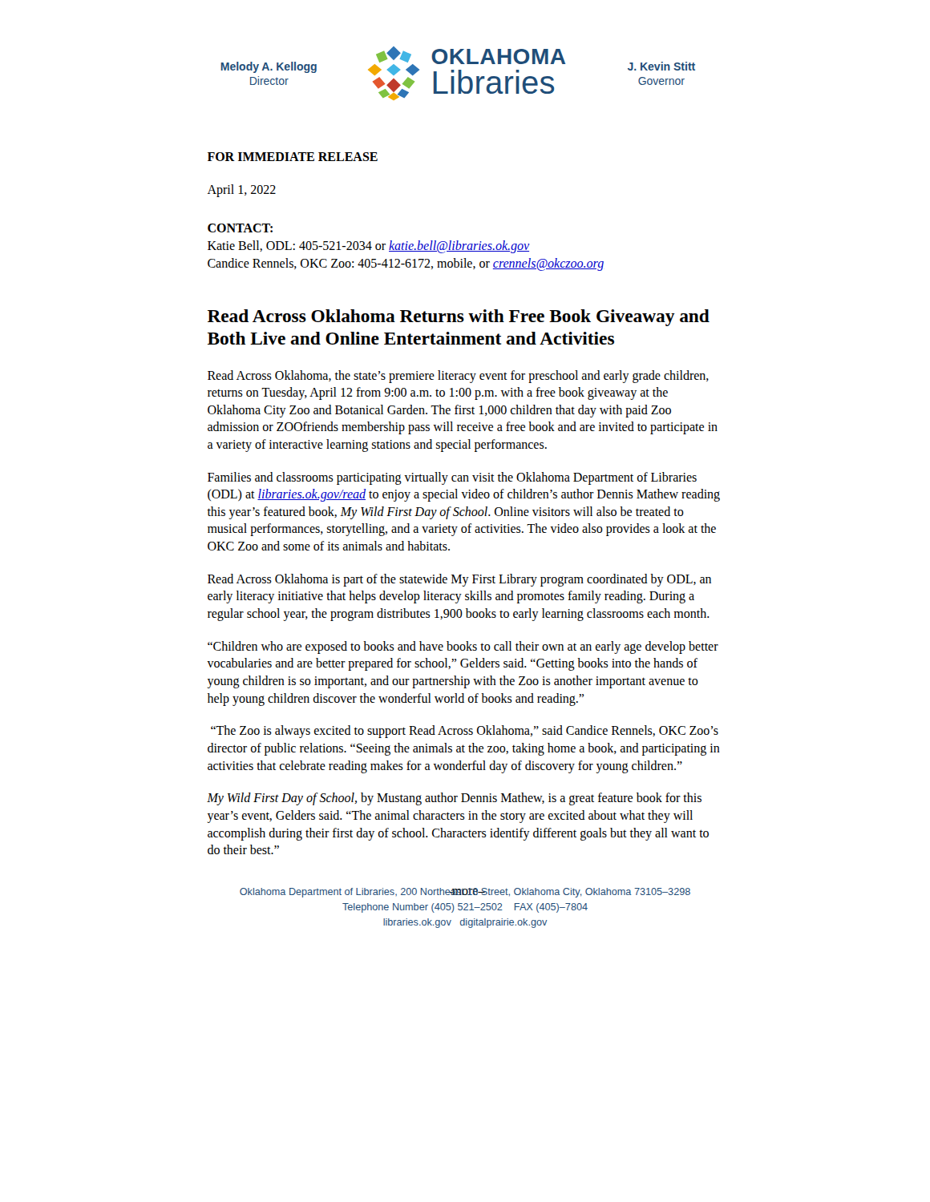Melody A. Kellogg
Director
OKLAHOMA Libraries
J. Kevin Stitt
Governor
For Immediate Release
April 1, 2022
Contact:
Katie Bell, ODL: 405-521-2034 or katie.bell@libraries.ok.gov
Candice Rennels, OKC Zoo: 405-412-6172, mobile, or crennels@okczoo.org
Read Across Oklahoma Returns with Free Book Giveaway and Both Live and Online Entertainment and Activities
Read Across Oklahoma, the state’s premiere literacy event for preschool and early grade children, returns on Tuesday, April 12 from 9:00 a.m. to 1:00 p.m. with a free book giveaway at the Oklahoma City Zoo and Botanical Garden. The first 1,000 children that day with paid Zoo admission or ZOOfriends membership pass will receive a free book and are invited to participate in a variety of interactive learning stations and special performances.
Families and classrooms participating virtually can visit the Oklahoma Department of Libraries (ODL) at libraries.ok.gov/read to enjoy a special video of children’s author Dennis Mathew reading this year’s featured book, My Wild First Day of School. Online visitors will also be treated to musical performances, storytelling, and a variety of activities. The video also provides a look at the OKC Zoo and some of its animals and habitats.
Read Across Oklahoma is part of the statewide My First Library program coordinated by ODL, an early literacy initiative that helps develop literacy skills and promotes family reading. During a regular school year, the program distributes 1,900 books to early learning classrooms each month.
“Children who are exposed to books and have books to call their own at an early age develop better vocabularies and are better prepared for school,” Gelders said. “Getting books into the hands of young children is so important, and our partnership with the Zoo is another important avenue to help young children discover the wonderful world of books and reading.”
“The Zoo is always excited to support Read Across Oklahoma,” said Candice Rennels, OKC Zoo’s director of public relations. “Seeing the animals at the zoo, taking home a book, and participating in activities that celebrate reading makes for a wonderful day of discovery for young children.”
My Wild First Day of School, by Mustang author Dennis Mathew, is a great feature book for this year’s event, Gelders said. “The animal characters in the story are excited about what they will accomplish during their first day of school. Characters identify different goals but they all want to do their best.”
–more–
Oklahoma Department of Libraries, 200 Northeast 18 Street, Oklahoma City, Oklahoma 73105–3298
Telephone Number (405) 521–2502 FAX (405)–7804
libraries.ok.gov digitalprairie.ok.gov